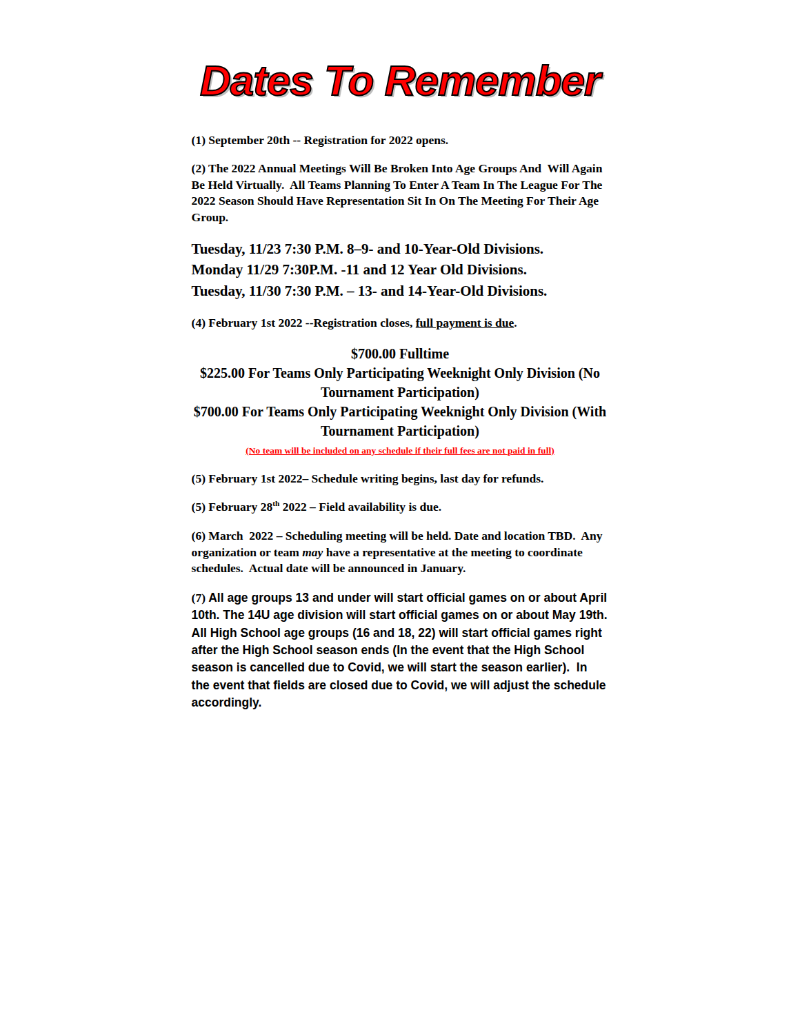Dates To Remember
(1) September 20th -- Registration for 2022 opens.
(2) The 2022 Annual Meetings Will Be Broken Into Age Groups And Will Again Be Held Virtually. All Teams Planning To Enter A Team In The League For The 2022 Season Should Have Representation Sit In On The Meeting For Their Age Group.
Tuesday, 11/23 7:30 P.M. 8–9- and 10-Year-Old Divisions.
Monday 11/29 7:30P.M. -11 and 12 Year Old Divisions.
Tuesday, 11/30 7:30 P.M. – 13- and 14-Year-Old Divisions.
(4) February 1st 2022 --Registration closes, full payment is due.
$700.00 Fulltime $225.00 For Teams Only Participating Weeknight Only Division (No Tournament Participation)
$700.00 For Teams Only Participating Weeknight Only Division (With Tournament Participation)
(No team will be included on any schedule if their full fees are not paid in full)
(5) February 1st 2022– Schedule writing begins, last day for refunds.
(5) February 28th 2022 – Field availability is due.
(6) March 2022 – Scheduling meeting will be held. Date and location TBD. Any organization or team may have a representative at the meeting to coordinate schedules. Actual date will be announced in January.
(7) All age groups 13 and under will start official games on or about April 10th. The 14U age division will start official games on or about May 19th. All High School age groups (16 and 18, 22) will start official games right after the High School season ends (In the event that the High School season is cancelled due to Covid, we will start the season earlier). In the event that fields are closed due to Covid, we will adjust the schedule accordingly.